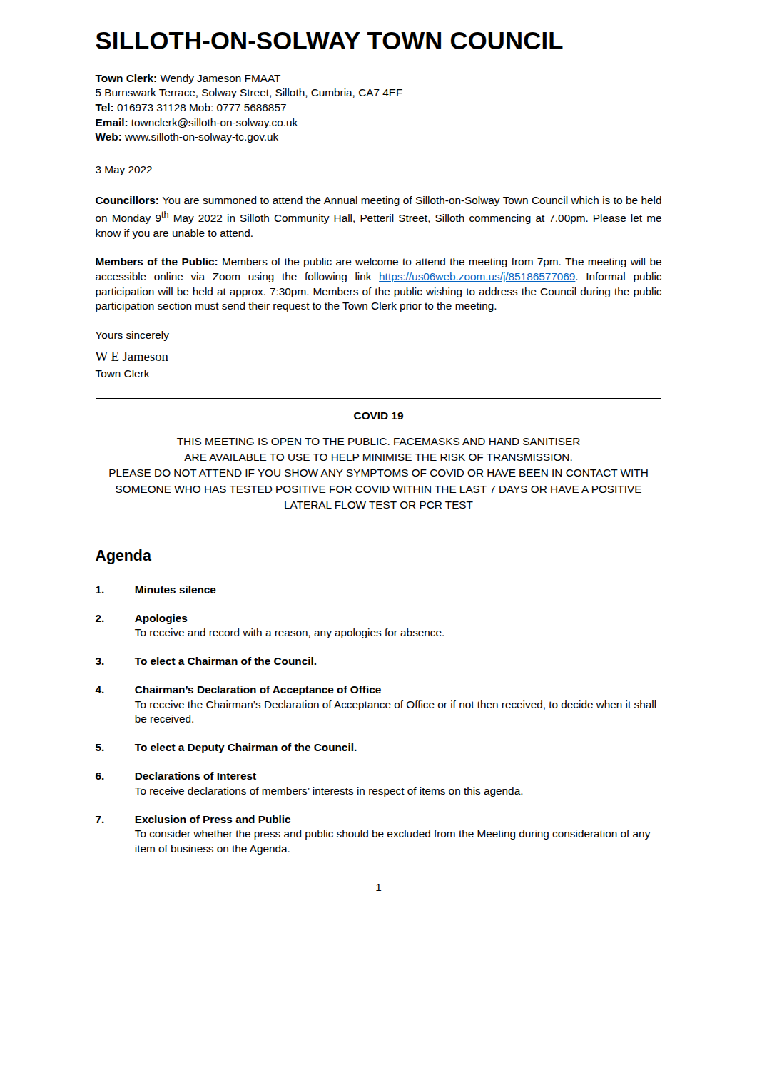SILLOTH-ON-SOLWAY TOWN COUNCIL
Town Clerk: Wendy Jameson FMAAT
5 Burnswark Terrace, Solway Street, Silloth, Cumbria, CA7 4EF
Tel: 016973 31128 Mob: 0777 5686857
Email: townclerk@silloth-on-solway.co.uk
Web: www.silloth-on-solway-tc.gov.uk
3 May 2022
Councillors: You are summoned to attend the Annual meeting of Silloth-on-Solway Town Council which is to be held on Monday 9th May 2022 in Silloth Community Hall, Petteril Street, Silloth commencing at 7.00pm. Please let me know if you are unable to attend.
Members of the Public: Members of the public are welcome to attend the meeting from 7pm. The meeting will be accessible online via Zoom using the following link https://us06web.zoom.us/j/85186577069. Informal public participation will be held at approx. 7:30pm. Members of the public wishing to address the Council during the public participation section must send their request to the Town Clerk prior to the meeting.
Yours sincerely
W E Jameson
Town Clerk
COVID 19
THIS MEETING IS OPEN TO THE PUBLIC. FACEMASKS AND HAND SANITISER
ARE AVAILABLE TO USE TO HELP MINIMISE THE RISK OF TRANSMISSION.
PLEASE DO NOT ATTEND IF YOU SHOW ANY SYMPTOMS OF COVID OR HAVE BEEN IN CONTACT WITH SOMEONE WHO HAS TESTED POSITIVE FOR COVID WITHIN THE LAST 7 DAYS OR HAVE A POSITIVE LATERAL FLOW TEST OR PCR TEST
Agenda
1. Minutes silence
2. Apologies To receive and record with a reason, any apologies for absence.
3. To elect a Chairman of the Council.
4. Chairman’s Declaration of Acceptance of Office To receive the Chairman’s Declaration of Acceptance of Office or if not then received, to decide when it shall be received.
5. To elect a Deputy Chairman of the Council.
6. Declarations of Interest To receive declarations of members’ interests in respect of items on this agenda.
7. Exclusion of Press and Public To consider whether the press and public should be excluded from the Meeting during consideration of any item of business on the Agenda.
1